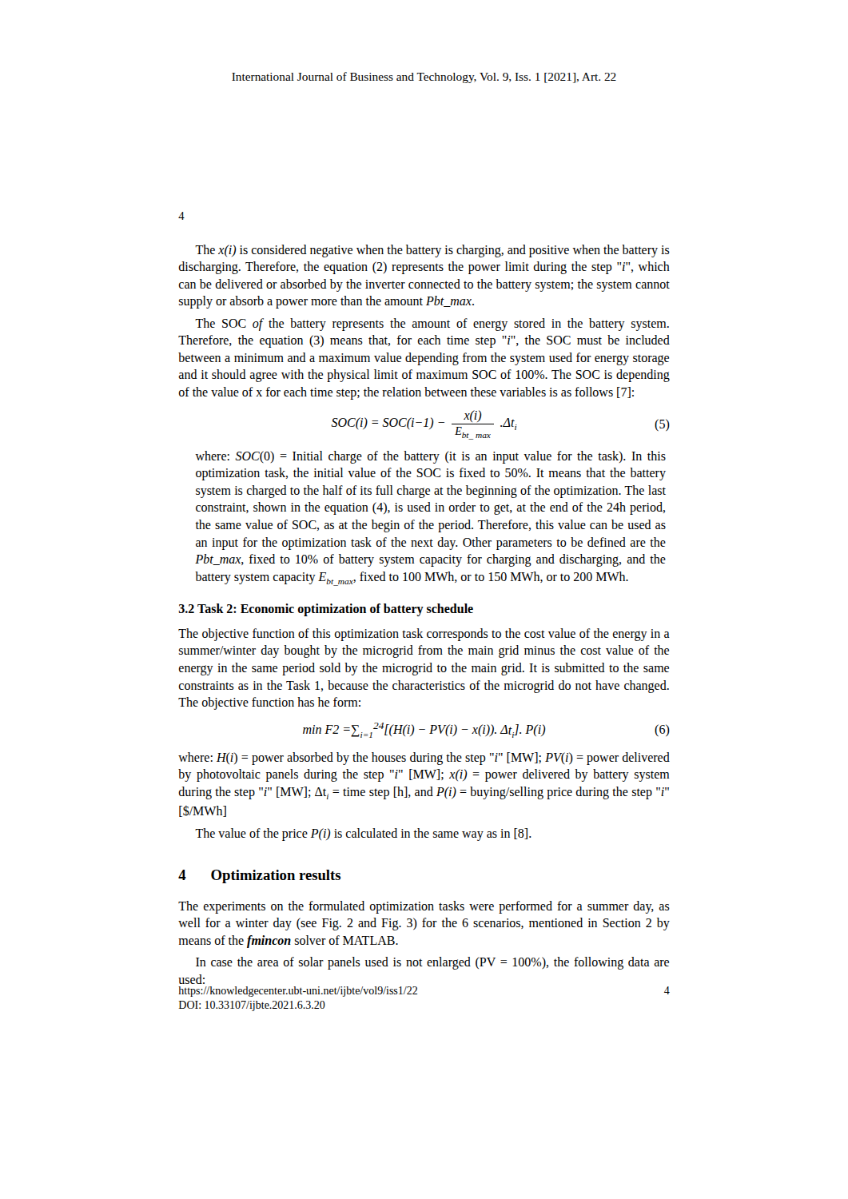International Journal of Business and Technology, Vol. 9, Iss. 1 [2021], Art. 22
4
The x(i) is considered negative when the battery is charging, and positive when the battery is discharging. Therefore, the equation (2) represents the power limit during the step "i", which can be delivered or absorbed by the inverter connected to the battery system; the system cannot supply or absorb a power more than the amount Pbt_max.
The SOC of the battery represents the amount of energy stored in the battery system. Therefore, the equation (3) means that, for each time step "i", the SOC must be included between a minimum and a maximum value depending from the system used for energy storage and it should agree with the physical limit of maximum SOC of 100%. The SOC is depending of the value of x for each time step; the relation between these variables is as follows [7]:
SOC(i) = SOC(i−1) − x(i) Ebt_ max .Δti (5)
where: SOC(0) = Initial charge of the battery (it is an input value for the task). In this optimization task, the initial value of the SOC is fixed to 50%. It means that the battery system is charged to the half of its full charge at the beginning of the optimization. The last constraint, shown in the equation (4), is used in order to get, at the end of the 24h period, the same value of SOC, as at the begin of the period. Therefore, this value can be used as an input for the optimization task of the next day. Other parameters to be defined are the Pbt_max, fixed to 10% of battery system capacity for charging and discharging, and the battery system capacity Ebt_max, fixed to 100 MWh, or to 150 MWh, or to 200 MWh.
3.2 Task 2: Economic optimization of battery schedule
The objective function of this optimization task corresponds to the cost value of the energy in a summer/winter day bought by the microgrid from the main grid minus the cost value of the energy in the same period sold by the microgrid to the main grid. It is submitted to the same constraints as in the Task 1, because the characteristics of the microgrid do not have changed. The objective function has he form:
min F2 =∑i=124[(H(i) − PV(i) − x(i)). Δti]. P(i) (6)
where: H(i) = power absorbed by the houses during the step "i" [MW]; PV(i) = power delivered by photovoltaic panels during the step "i" [MW]; x(i) = power delivered by battery system during the step "i" [MW]; Δti = time step [h], and P(i) = buying/selling price during the step "i" [$/MWh]
The value of the price P(i) is calculated in the same way as in [8].
4 Optimization results
The experiments on the formulated optimization tasks were performed for a summer day, as well for a winter day (see Fig. 2 and Fig. 3) for the 6 scenarios, mentioned in Section 2 by means of the fmincon solver of MATLAB.
In case the area of solar panels used is not enlarged (PV = 100%), the following data are used:
https://knowledgecenter.ubt-uni.net/ijbte/vol9/iss1/22
DOI: 10.33107/ijbte.2021.6.3.20
4